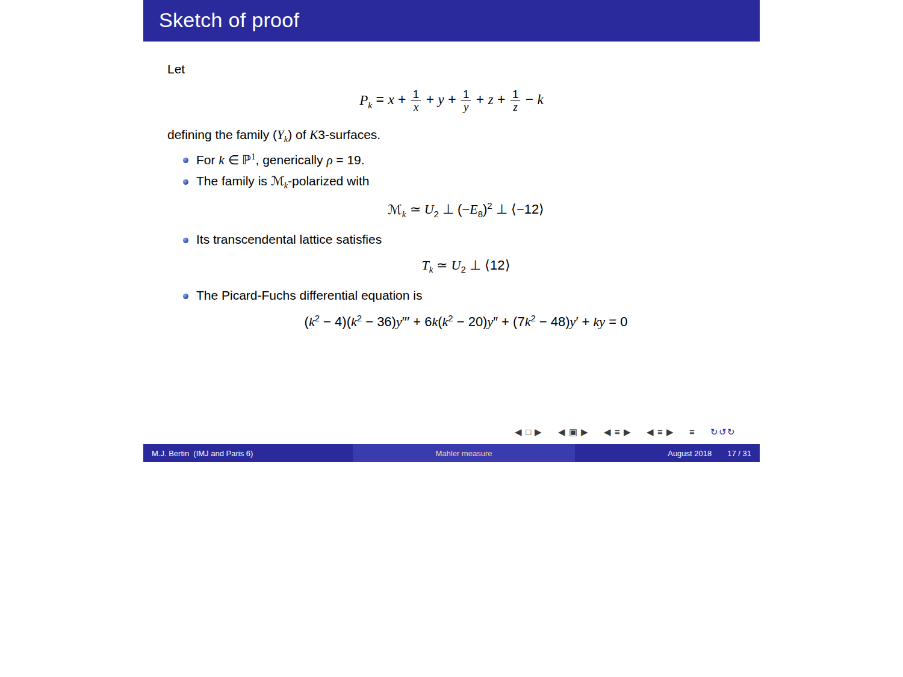Sketch of proof
Let
Pk = x + 1 x + y + 1 y + z + 1 z − k
defining the family (Yk) of K3-surfaces.
For k ∈ ℙ1, generically ρ = 19.
The family is ℳk-polarized with
ℳk ≃ U2 ⊥ (−E8)2 ⊥ ⟨−12⟩
Its transcendental lattice satisfies
Tk ≃ U2 ⊥ ⟨12⟩
The Picard-Fuchs differential equation is
(k2 − 4)(k2 − 36)y′′′ + 6k(k2 − 20)y″ + (7k2 − 48)y′ + ky = 0
◀□▶ ◀▣▶ ◀≡▶ ◀≡▶ ≡ ↻↺↻
M.J. Bertin (IMJ and Paris 6)
Mahler measure
August 201817 / 31